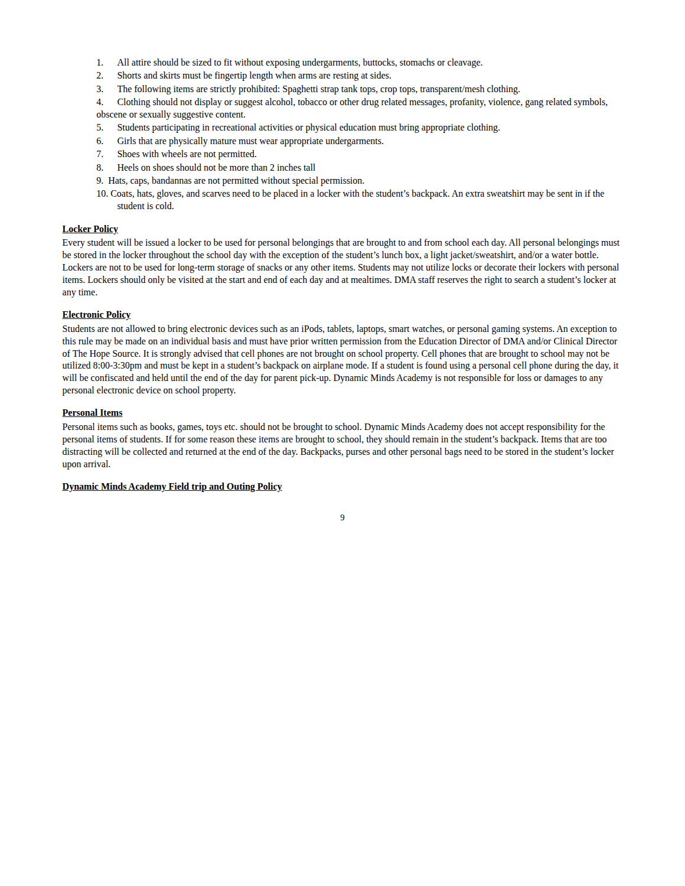1. All attire should be sized to fit without exposing undergarments, buttocks, stomachs or cleavage.
2. Shorts and skirts must be fingertip length when arms are resting at sides.
3. The following items are strictly prohibited: Spaghetti strap tank tops, crop tops, transparent/mesh clothing.
4. Clothing should not display or suggest alcohol, tobacco or other drug related messages, profanity, violence, gang related symbols, obscene or sexually suggestive content.
5. Students participating in recreational activities or physical education must bring appropriate clothing.
6. Girls that are physically mature must wear appropriate undergarments.
7. Shoes with wheels are not permitted.
8. Heels on shoes should not be more than 2 inches tall
9. Hats, caps, bandannas are not permitted without special permission.
10. Coats, hats, gloves, and scarves need to be placed in a locker with the student’s backpack. An extra sweatshirt may be sent in if the student is cold.
Locker Policy
Every student will be issued a locker to be used for personal belongings that are brought to and from school each day. All personal belongings must be stored in the locker throughout the school day with the exception of the student’s lunch box, a light jacket/sweatshirt, and/or a water bottle. Lockers are not to be used for long-term storage of snacks or any other items. Students may not utilize locks or decorate their lockers with personal items. Lockers should only be visited at the start and end of each day and at mealtimes. DMA staff reserves the right to search a student’s locker at any time.
Electronic Policy
Students are not allowed to bring electronic devices such as an iPods, tablets, laptops, smart watches, or personal gaming systems. An exception to this rule may be made on an individual basis and must have prior written permission from the Education Director of DMA and/or Clinical Director of The Hope Source. It is strongly advised that cell phones are not brought on school property. Cell phones that are brought to school may not be utilized 8:00-3:30pm and must be kept in a student’s backpack on airplane mode. If a student is found using a personal cell phone during the day, it will be confiscated and held until the end of the day for parent pick-up. Dynamic Minds Academy is not responsible for loss or damages to any personal electronic device on school property.
Personal Items
Personal items such as books, games, toys etc. should not be brought to school. Dynamic Minds Academy does not accept responsibility for the personal items of students. If for some reason these items are brought to school, they should remain in the student’s backpack. Items that are too distracting will be collected and returned at the end of the day. Backpacks, purses and other personal bags need to be stored in the student’s locker upon arrival.
Dynamic Minds Academy Field trip and Outing Policy
9